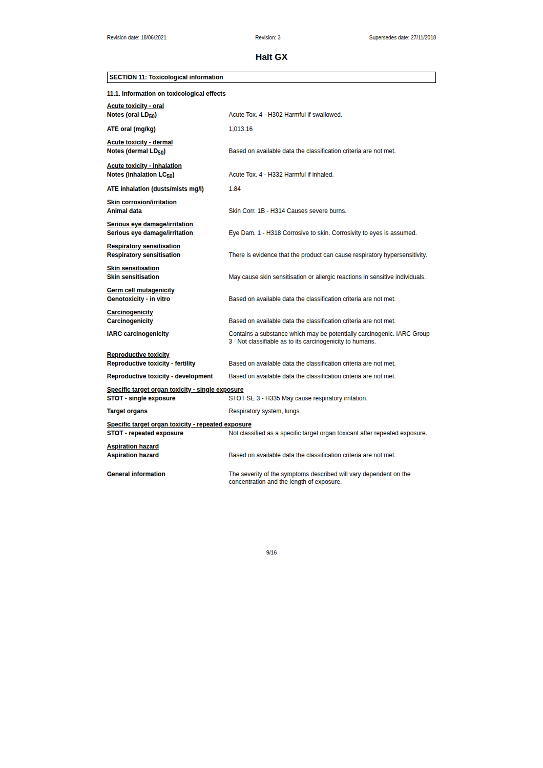Revision date: 18/06/2021 Revision: 3 Supersedes date: 27/11/2018
Halt GX
SECTION 11: Toxicological information
11.1. Information on toxicological effects
Acute toxicity - oral
| Notes (oral LD 50 ) | Acute Tox. 4 - H302 Harmful if swallowed. |
| ATE oral (mg/kg) | 1,013.16 |
Acute toxicity - dermal
| Notes (dermal LD 50 ) | Based on available data the classification criteria are not met. |
Acute toxicity - inhalation
| Notes (inhalation LC 50 ) | Acute Tox. 4 - H332 Harmful if inhaled. |
| ATE inhalation (dusts/mists mg/l) | 1.84 |
Skin corrosion/irritation
| Animal data | Skin Corr. 1B - H314 Causes severe burns. |
Serious eye damage/irritation
| Serious eye damage/irritation | Eye Dam. 1 - H318 Corrosive to skin. Corrosivity to eyes is assumed. |
Respiratory sensitisation
| Respiratory sensitisation | There is evidence that the product can cause respiratory hypersensitivity. |
Skin sensitisation
| Skin sensitisation | May cause skin sensitisation or allergic reactions in sensitive individuals. |
Germ cell mutagenicity
| Genotoxicity - in vitro | Based on available data the classification criteria are not met. |
Carcinogenicity
| Carcinogenicity | Based on available data the classification criteria are not met. |
| IARC carcinogenicity | Contains a substance which may be potentially carcinogenic. IARC Group 3 Not classifiable as to its carcinogenicity to humans. |
Reproductive toxicity
| Reproductive toxicity - fertility | Based on available data the classification criteria are not met. |
| Reproductive toxicity - development | Based on available data the classification criteria are not met. |
Specific target organ toxicity - single exposure
| STOT - single exposure | STOT SE 3 - H335 May cause respiratory irritation. |
| Target organs | Respiratory system, lungs |
Specific target organ toxicity - repeated exposure
| STOT - repeated exposure | Not classified as a specific target organ toxicant after repeated exposure. |
Aspiration hazard
| Aspiration hazard | Based on available data the classification criteria are not met. |
| General information | The severity of the symptoms described will vary dependent on the concentration and the length of exposure. |
9/16